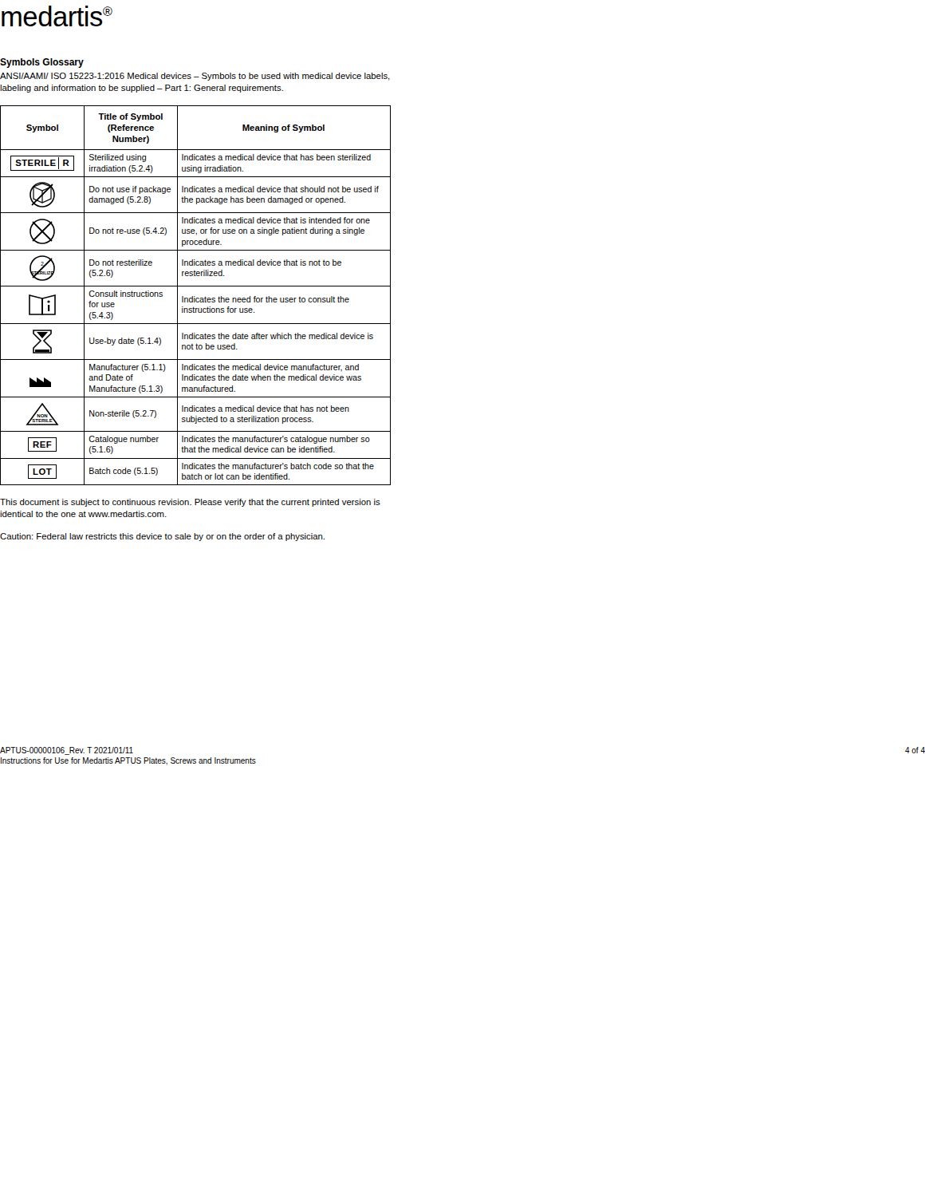medartis®
Symbols Glossary
ANSI/AAMI/ ISO 15223-1:2016 Medical devices – Symbols to be used with medical device labels, labeling and information to be supplied – Part 1: General requirements.
| Symbol | Title of Symbol (Reference Number) | Meaning of Symbol |
| --- | --- | --- |
| STERILE R | Sterilized using irradiation (5.2.4) | Indicates a medical device that has been sterilized using irradiation. |
| | Do not use if package damaged (5.2.8) | Indicates a medical device that should not be used if the package has been damaged or opened. |
| | Do not re-use (5.4.2) | Indicates a medical device that is intended for one use, or for use on a single patient during a single procedure. |
| 2 STERILIZE | Do not resterilize (5.2.6) | Indicates a medical device that is not to be resterilized. |
| | Consult instructions for use (5.4.3) | Indicates the need for the user to consult the instructions for use. |
| | Use-by date (5.1.4) | Indicates the date after which the medical device is not to be used. |
| | Manufacturer (5.1.1) and Date of Manufacture (5.1.3) | Indicates the medical device manufacturer, and Indicates the date when the medical device was manufactured. |
| NON STERILE | Non-sterile (5.2.7) | Indicates a medical device that has not been subjected to a sterilization process. |
| REF | Catalogue number (5.1.6) | Indicates the manufacturer's catalogue number so that the medical device can be identified. |
| LOT | Batch code (5.1.5) | Indicates the manufacturer's batch code so that the batch or lot can be identified. |
This document is subject to continuous revision. Please verify that the current printed version is identical to the one at www.medartis.com.
Caution: Federal law restricts this device to sale by or on the order of a physician.
4 of 4 APTUS-00000106_Rev. T 2021/01/11
Instructions for Use for Medartis APTUS Plates, Screws and Instruments